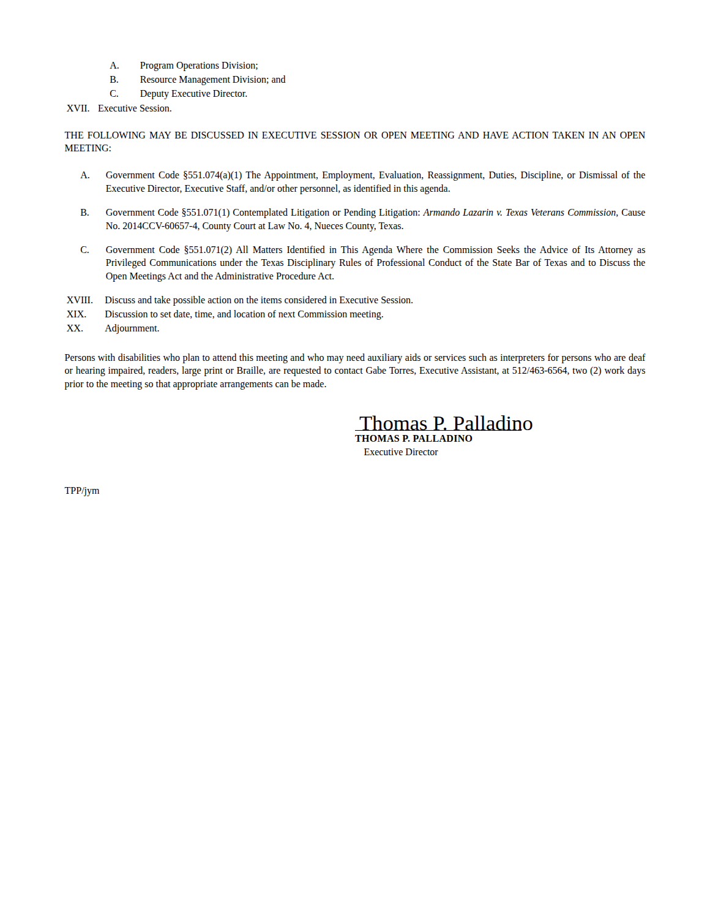A. Program Operations Division;
B. Resource Management Division; and
C. Deputy Executive Director.
XVII. Executive Session.
THE FOLLOWING MAY BE DISCUSSED IN EXECUTIVE SESSION OR OPEN MEETING AND HAVE ACTION TAKEN IN AN OPEN MEETING:
A. Government Code §551.074(a)(1) The Appointment, Employment, Evaluation, Reassignment, Duties, Discipline, or Dismissal of the Executive Director, Executive Staff, and/or other personnel, as identified in this agenda.
B. Government Code §551.071(1) Contemplated Litigation or Pending Litigation: Armando Lazarin v. Texas Veterans Commission, Cause No. 2014CCV-60657-4, County Court at Law No. 4, Nueces County, Texas.
C. Government Code §551.071(2) All Matters Identified in This Agenda Where the Commission Seeks the Advice of Its Attorney as Privileged Communications under the Texas Disciplinary Rules of Professional Conduct of the State Bar of Texas and to Discuss the Open Meetings Act and the Administrative Procedure Act.
XVIII. Discuss and take possible action on the items considered in Executive Session.
XIX. Discussion to set date, time, and location of next Commission meeting.
XX. Adjournment.
Persons with disabilities who plan to attend this meeting and who may need auxiliary aids or services such as interpreters for persons who are deaf or hearing impaired, readers, large print or Braille, are requested to contact Gabe Torres, Executive Assistant, at 512/463-6564, two (2) work days prior to the meeting so that appropriate arrangements can be made.
Thomas P. Palladino
THOMAS P. PALLADINO
Executive Director
TPP/jym